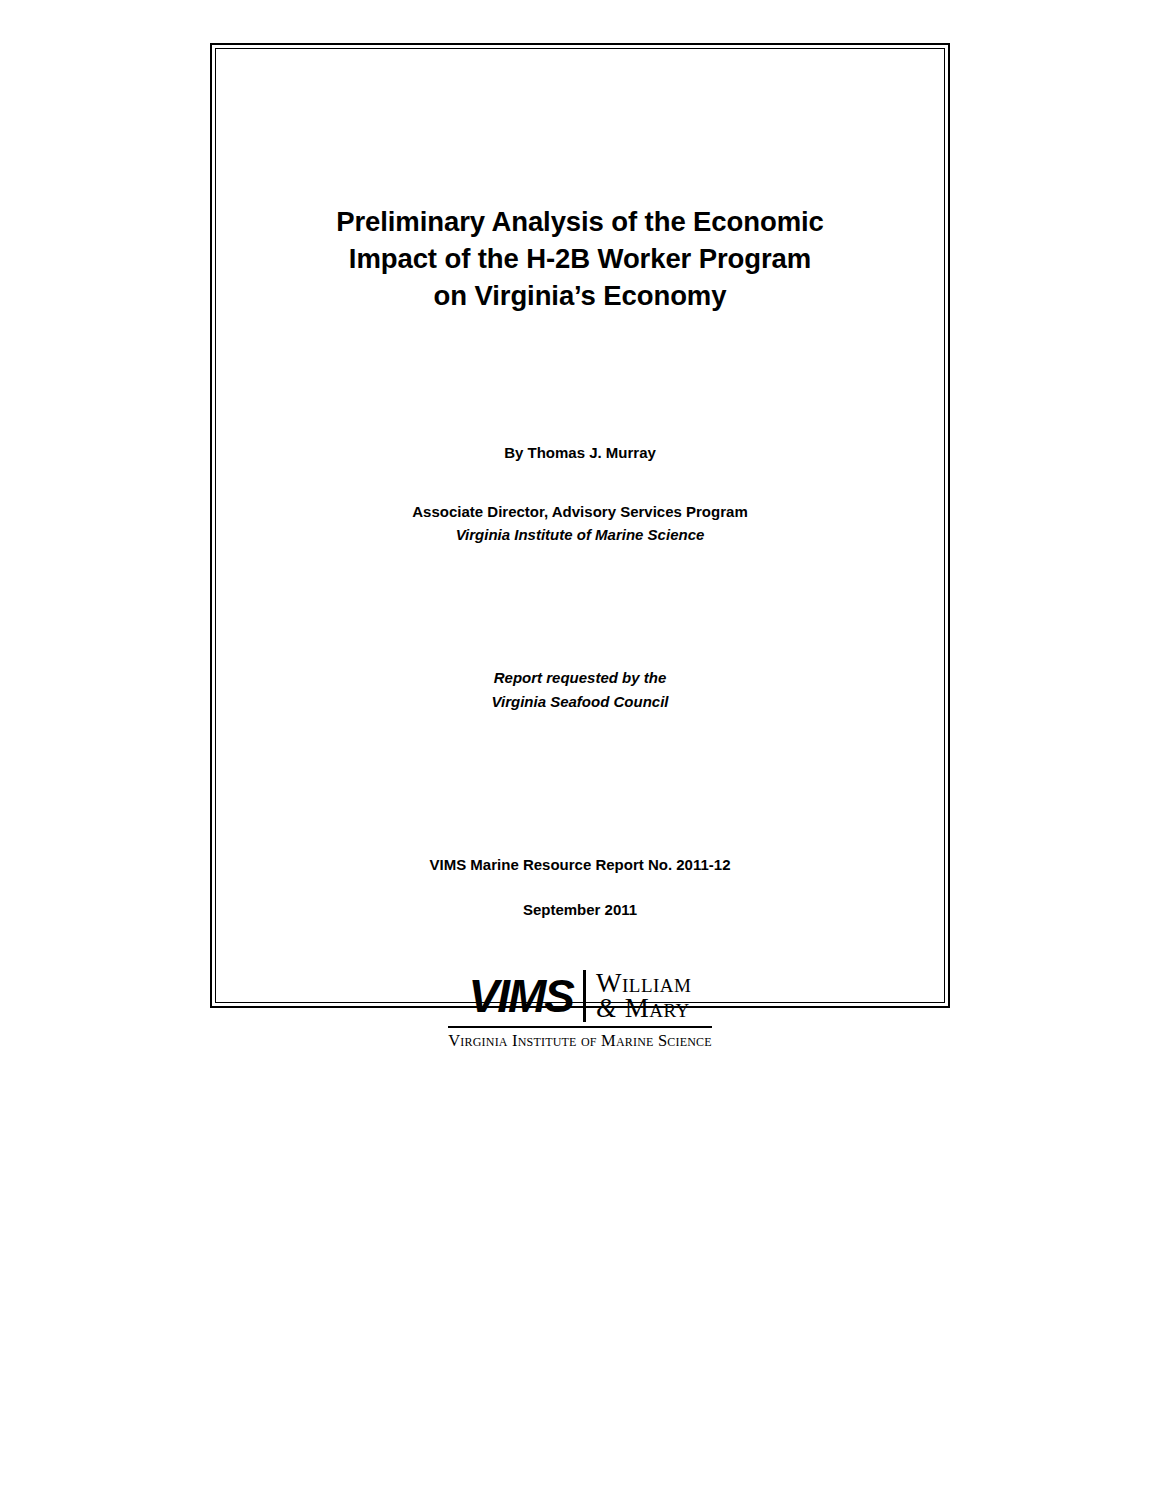Preliminary Analysis of the Economic
Impact of the H-2B Worker Program
on Virginia’s Economy
By Thomas J. Murray
Associate Director, Advisory Services Program
Virginia Institute of Marine Science
Report requested by the
Virginia Seafood Council
VIMS Marine Resource Report No. 2011-12
September 2011
VIMS
William
& Mary
Virginia Institute of Marine Science